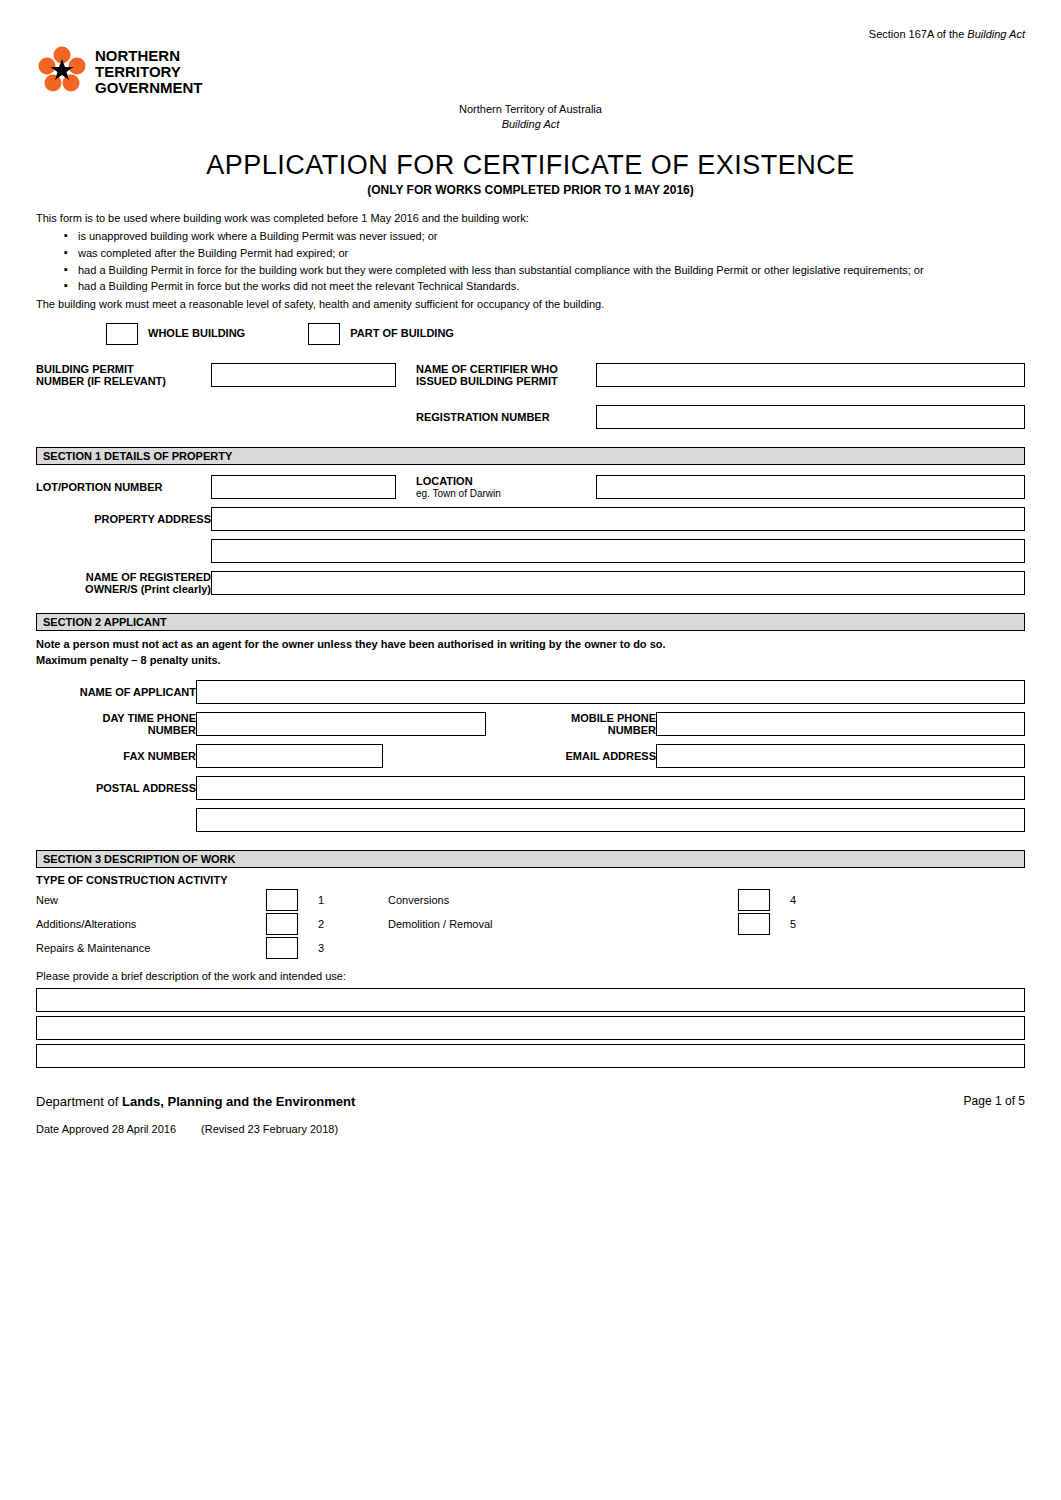Section 167A of the Building Act
NORTHERN TERRITORY GOVERNMENT
Northern Territory of Australia
Building Act
APPLICATION FOR CERTIFICATE OF EXISTENCE
(ONLY FOR WORKS COMPLETED PRIOR TO 1 MAY 2016)
This form is to be used where building work was completed before 1 May 2016 and the building work:
is unapproved building work where a Building Permit was never issued; or
was completed after the Building Permit had expired; or
had a Building Permit in force for the building work but they were completed with less than substantial compliance with the Building Permit or other legislative requirements; or
had a Building Permit in force but the works did not meet the relevant Technical Standards.
The building work must meet a reasonable level of safety, health and amenity sufficient for occupancy of the building.
WHOLE BUILDING PART OF BUILDING
| BUILDING PERMIT NUMBER (IF RELEVANT) | | | NAME OF CERTIFIER WHO ISSUED BUILDING PERMIT | |
| | REGISTRATION NUMBER | |
SECTION 1 DETAILS OF PROPERTY
| LOT/PORTION NUMBER | | | LOCATION eg. Town of Darwin | |
| PROPERTY ADDRESS | |
| NAME OF REGISTERED OWNER/S (Print clearly) | |
SECTION 2 APPLICANT
Note a person must not act as an agent for the owner unless they have been authorised in writing by the owner to do so.
Maximum penalty – 8 penalty units.
| NAME OF APPLICANT | |
| DAY TIME PHONE NUMBER | | | MOBILE PHONE NUMBER | |
| FAX NUMBER | | | EMAIL ADDRESS | |
| POSTAL ADDRESS | |
SECTION 3 DESCRIPTION OF WORK
TYPE OF CONSTRUCTION ACTIVITY
| New | | 1 | Conversions | | 4 |
| Additions/Alterations | | 2 | Demolition / Removal | | 5 |
| Repairs & Maintenance | | 3 | | | |
Please provide a brief description of the work and intended use:
Department of Lands, Planning and the Environment
Page 1 of 5
Date Approved 28 April 2016 (Revised 23 February 2018)